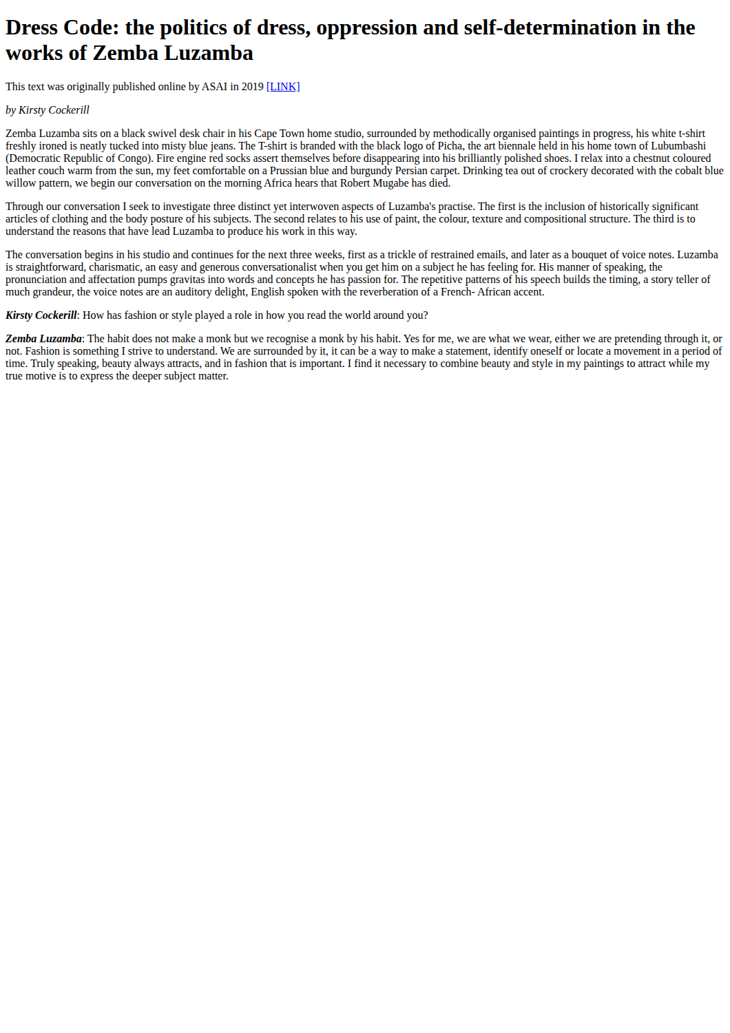Dress Code: the politics of dress, oppression and self-determination in the works of Zemba Luzamba
This text was originally published online by ASAI in 2019 [LINK]
by Kirsty Cockerill
Zemba Luzamba sits on a black swivel desk chair in his Cape Town home studio, surrounded by methodically organised paintings in progress, his white t-shirt freshly ironed is neatly tucked into misty blue jeans. The T-shirt is branded with the black logo of Picha, the art biennale held in his home town of Lubumbashi (Democratic Republic of Congo). Fire engine red socks assert themselves before disappearing into his brilliantly polished shoes. I relax into a chestnut coloured leather couch warm from the sun, my feet comfortable on a Prussian blue and burgundy Persian carpet. Drinking tea out of crockery decorated with the cobalt blue willow pattern, we begin our conversation on the morning Africa hears that Robert Mugabe has died.
Through our conversation I seek to investigate three distinct yet interwoven aspects of Luzamba's practise. The first is the inclusion of historically significant articles of clothing and the body posture of his subjects. The second relates to his use of paint, the colour, texture and compositional structure. The third is to understand the reasons that have lead Luzamba to produce his work in this way.
The conversation begins in his studio and continues for the next three weeks, first as a trickle of restrained emails, and later as a bouquet of voice notes. Luzamba is straightforward, charismatic, an easy and generous conversationalist when you get him on a subject he has feeling for. His manner of speaking, the pronunciation and affectation pumps gravitas into words and concepts he has passion for. The repetitive patterns of his speech builds the timing, a story teller of much grandeur, the voice notes are an auditory delight, English spoken with the reverberation of a French- African accent.
Kirsty Cockerill: How has fashion or style played a role in how you read the world around you?
Zemba Luzamba: The habit does not make a monk but we recognise a monk by his habit. Yes for me, we are what we wear, either we are pretending through it, or not. Fashion is something I strive to understand. We are surrounded by it, it can be a way to make a statement, identify oneself or locate a movement in a period of time. Truly speaking, beauty always attracts, and in fashion that is important. I find it necessary to combine beauty and style in my paintings to attract while my true motive is to express the deeper subject matter.